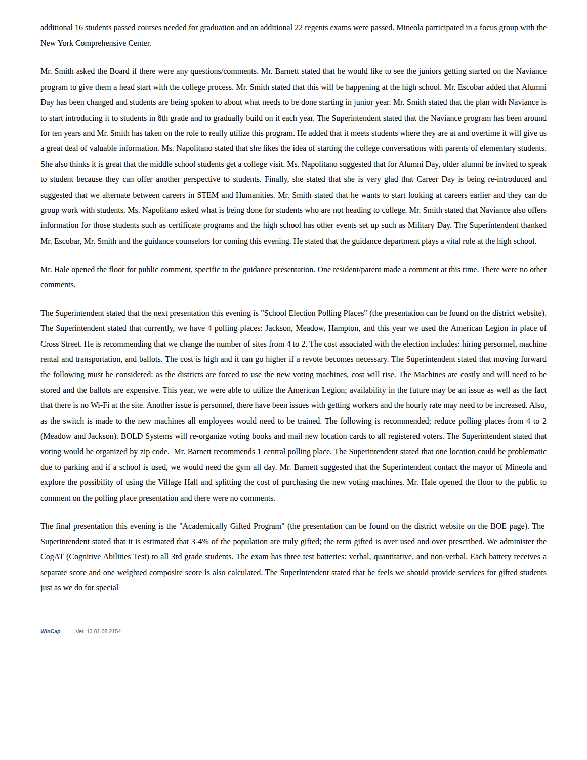additional 16 students passed courses needed for graduation and an additional 22 regents exams were passed. Mineola participated in a focus group with the New York Comprehensive Center.
Mr. Smith asked the Board if there were any questions/comments. Mr. Barnett stated that he would like to see the juniors getting started on the Naviance program to give them a head start with the college process. Mr. Smith stated that this will be happening at the high school. Mr. Escobar added that Alumni Day has been changed and students are being spoken to about what needs to be done starting in junior year. Mr. Smith stated that the plan with Naviance is to start introducing it to students in 8th grade and to gradually build on it each year. The Superintendent stated that the Naviance program has been around for ten years and Mr. Smith has taken on the role to really utilize this program. He added that it meets students where they are at and overtime it will give us a great deal of valuable information. Ms. Napolitano stated that she likes the idea of starting the college conversations with parents of elementary students. She also thinks it is great that the middle school students get a college visit. Ms. Napolitano suggested that for Alumni Day, older alumni be invited to speak to student because they can offer another perspective to students. Finally, she stated that she is very glad that Career Day is being re-introduced and suggested that we alternate between careers in STEM and Humanities. Mr. Smith stated that he wants to start looking at careers earlier and they can do group work with students. Ms. Napolitano asked what is being done for students who are not heading to college. Mr. Smith stated that Naviance also offers information for those students such as certificate programs and the high school has other events set up such as Military Day. The Superintendent thanked Mr. Escobar, Mr. Smith and the guidance counselors for coming this evening. He stated that the guidance department plays a vital role at the high school.
Mr. Hale opened the floor for public comment, specific to the guidance presentation. One resident/parent made a comment at this time. There were no other comments.
The Superintendent stated that the next presentation this evening is "School Election Polling Places" (the presentation can be found on the district website). The Superintendent stated that currently, we have 4 polling places: Jackson, Meadow, Hampton, and this year we used the American Legion in place of Cross Street. He is recommending that we change the number of sites from 4 to 2. The cost associated with the election includes: hiring personnel, machine rental and transportation, and ballots. The cost is high and it can go higher if a revote becomes necessary. The Superintendent stated that moving forward the following must be considered: as the districts are forced to use the new voting machines, cost will rise. The Machines are costly and will need to be stored and the ballots are expensive. This year, we were able to utilize the American Legion; availability in the future may be an issue as well as the fact that there is no Wi-Fi at the site. Another issue is personnel, there have been issues with getting workers and the hourly rate may need to be increased. Also, as the switch is made to the new machines all employees would need to be trained. The following is recommended; reduce polling places from 4 to 2 (Meadow and Jackson). BOLD Systems will re-organize voting books and mail new location cards to all registered voters. The Superintendent stated that voting would be organized by zip code. Mr. Barnett recommends 1 central polling place. The Superintendent stated that one location could be problematic due to parking and if a school is used, we would need the gym all day. Mr. Barnett suggested that the Superintendent contact the mayor of Mineola and explore the possibility of using the Village Hall and splitting the cost of purchasing the new voting machines. Mr. Hale opened the floor to the public to comment on the polling place presentation and there were no comments.
The final presentation this evening is the "Academically Gifted Program" (the presentation can be found on the district website on the BOE page). The Superintendent stated that it is estimated that 3-4% of the population are truly gifted; the term gifted is over used and over prescribed. We administer the CogAT (Cognitive Abilities Test) to all 3rd grade students. The exam has three test batteries: verbal, quantitative, and non-verbal. Each battery receives a separate score and one weighted composite score is also calculated. The Superintendent stated that he feels we should provide services for gifted students just as we do for special
WinCap Ver. 13.01.08.2154